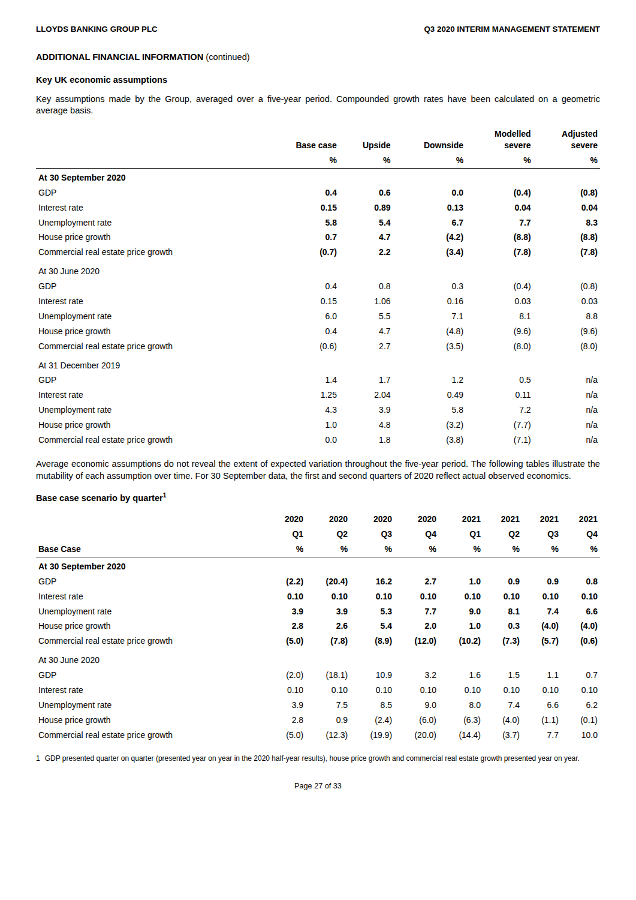LLOYDS BANKING GROUP PLC
Q3 2020 INTERIM MANAGEMENT STATEMENT
ADDITIONAL FINANCIAL INFORMATION (continued)
Key UK economic assumptions
Key assumptions made by the Group, averaged over a five-year period. Compounded growth rates have been calculated on a geometric average basis.
| | Base case | Upside | Downside | Modelled severe | Adjusted severe |
| --- | --- | --- | --- | --- | --- |
| | % | % | % | % | % |
| At 30 September 2020 | | | | | |
| GDP | 0.4 | 0.6 | 0.0 | (0.4) | (0.8) |
| Interest rate | 0.15 | 0.89 | 0.13 | 0.04 | 0.04 |
| Unemployment rate | 5.8 | 5.4 | 6.7 | 7.7 | 8.3 |
| House price growth | 0.7 | 4.7 | (4.2) | (8.8) | (8.8) |
| Commercial real estate price growth | (0.7) | 2.2 | (3.4) | (7.8) | (7.8) |
| At 30 June 2020 | | | | | |
| GDP | 0.4 | 0.8 | 0.3 | (0.4) | (0.8) |
| Interest rate | 0.15 | 1.06 | 0.16 | 0.03 | 0.03 |
| Unemployment rate | 6.0 | 5.5 | 7.1 | 8.1 | 8.8 |
| House price growth | 0.4 | 4.7 | (4.8) | (9.6) | (9.6) |
| Commercial real estate price growth | (0.6) | 2.7 | (3.5) | (8.0) | (8.0) |
| At 31 December 2019 | | | | | |
| GDP | 1.4 | 1.7 | 1.2 | 0.5 | n/a |
| Interest rate | 1.25 | 2.04 | 0.49 | 0.11 | n/a |
| Unemployment rate | 4.3 | 3.9 | 5.8 | 7.2 | n/a |
| House price growth | 1.0 | 4.8 | (3.2) | (7.7) | n/a |
| Commercial real estate price growth | 0.0 | 1.8 | (3.8) | (7.1) | n/a |
Average economic assumptions do not reveal the extent of expected variation throughout the five-year period. The following tables illustrate the mutability of each assumption over time. For 30 September data, the first and second quarters of 2020 reflect actual observed economics.
Base case scenario by quarter1
| | 2020 | 2020 | 2020 | 2020 | 2021 | 2021 | 2021 | 2021 |
| --- | --- | --- | --- | --- | --- | --- | --- | --- |
| | Q1 | Q2 | Q3 | Q4 | Q1 | Q2 | Q3 | Q4 |
| Base Case | % | % | % | % | % | % | % | % |
| At 30 September 2020 | | | | | | | | |
| GDP | (2.2) | (20.4) | 16.2 | 2.7 | 1.0 | 0.9 | 0.9 | 0.8 |
| Interest rate | 0.10 | 0.10 | 0.10 | 0.10 | 0.10 | 0.10 | 0.10 | 0.10 |
| Unemployment rate | 3.9 | 3.9 | 5.3 | 7.7 | 9.0 | 8.1 | 7.4 | 6.6 |
| House price growth | 2.8 | 2.6 | 5.4 | 2.0 | 1.0 | 0.3 | (4.0) | (4.0) |
| Commercial real estate price growth | (5.0) | (7.8) | (8.9) | (12.0) | (10.2) | (7.3) | (5.7) | (0.6) |
| At 30 June 2020 | | | | | | | | |
| GDP | (2.0) | (18.1) | 10.9 | 3.2 | 1.6 | 1.5 | 1.1 | 0.7 |
| Interest rate | 0.10 | 0.10 | 0.10 | 0.10 | 0.10 | 0.10 | 0.10 | 0.10 |
| Unemployment rate | 3.9 | 7.5 | 8.5 | 9.0 | 8.0 | 7.4 | 6.6 | 6.2 |
| House price growth | 2.8 | 0.9 | (2.4) | (6.0) | (6.3) | (4.0) | (1.1) | (0.1) |
| Commercial real estate price growth | (5.0) | (12.3) | (19.9) | (20.0) | (14.4) | (3.7) | 7.7 | 10.0 |
1
GDP presented quarter on quarter (presented year on year in the 2020 half-year results), house price growth and commercial real estate growth presented year on year.
Page 27 of 33